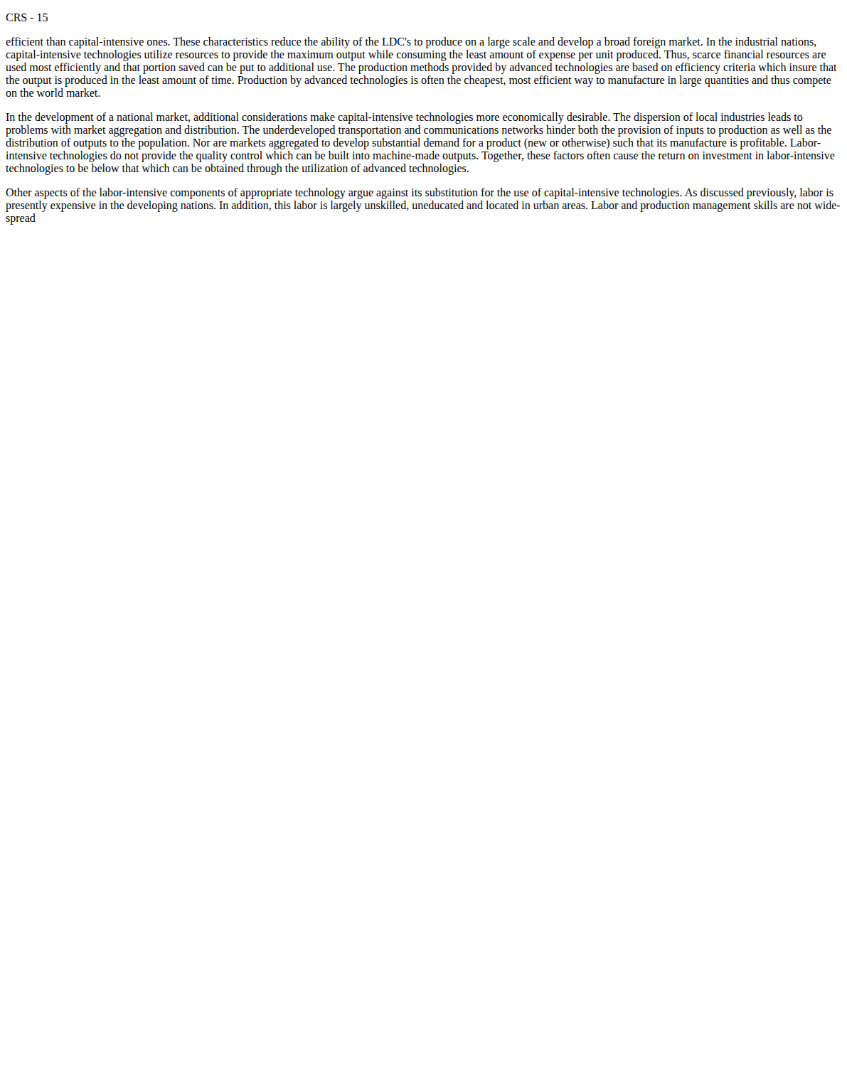CRS - 15
efficient than capital-intensive ones. These characteristics reduce the ability of the LDC's to produce on a large scale and develop a broad foreign market. In the industrial nations, capital-intensive technologies utilize resources to provide the maximum output while consuming the least amount of expense per unit produced. Thus, scarce financial resources are used most efficiently and that portion saved can be put to additional use. The production methods provided by advanced technologies are based on efficiency criteria which insure that the output is produced in the least amount of time. Production by advanced technologies is often the cheapest, most efficient way to manufacture in large quantities and thus compete on the world market.
In the development of a national market, additional considerations make capital-intensive technologies more economically desirable. The dispersion of local industries leads to problems with market aggregation and distribution. The underdeveloped transportation and communications networks hinder both the provision of inputs to production as well as the distribution of outputs to the population. Nor are markets aggregated to develop substantial demand for a product (new or otherwise) such that its manufacture is profitable. Labor-intensive technologies do not provide the quality control which can be built into machine-made outputs. Together, these factors often cause the return on investment in labor-intensive technologies to be below that which can be obtained through the utilization of advanced technologies.
Other aspects of the labor-intensive components of appropriate technology argue against its substitution for the use of capital-intensive technologies. As discussed previously, labor is presently expensive in the developing nations. In addition, this labor is largely unskilled, uneducated and located in urban areas. Labor and production management skills are not wide-spread